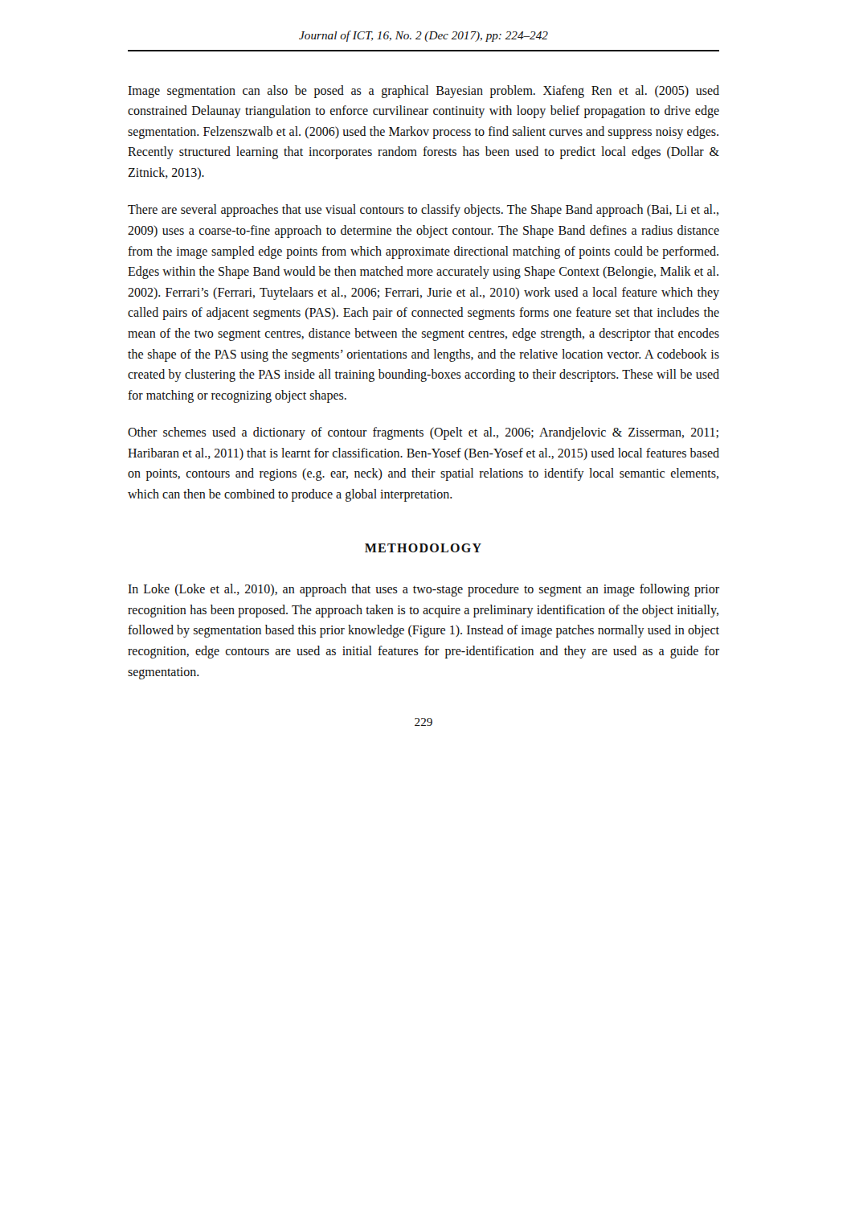Journal of ICT, 16, No. 2 (Dec 2017), pp: 224–242
Image segmentation can also be posed as a graphical Bayesian problem. Xiafeng Ren et al. (2005) used constrained Delaunay triangulation to enforce curvilinear continuity with loopy belief propagation to drive edge segmentation. Felzenszwalb et al. (2006) used the Markov process to find salient curves and suppress noisy edges. Recently structured learning that incorporates random forests has been used to predict local edges (Dollar & Zitnick, 2013).
There are several approaches that use visual contours to classify objects. The Shape Band approach (Bai, Li et al., 2009) uses a coarse-to-fine approach to determine the object contour. The Shape Band defines a radius distance from the image sampled edge points from which approximate directional matching of points could be performed. Edges within the Shape Band would be then matched more accurately using Shape Context (Belongie, Malik et al. 2002). Ferrari’s (Ferrari, Tuytelaars et al., 2006; Ferrari, Jurie et al., 2010) work used a local feature which they called pairs of adjacent segments (PAS). Each pair of connected segments forms one feature set that includes the mean of the two segment centres, distance between the segment centres, edge strength, a descriptor that encodes the shape of the PAS using the segments’ orientations and lengths, and the relative location vector. A codebook is created by clustering the PAS inside all training bounding-boxes according to their descriptors. These will be used for matching or recognizing object shapes.
Other schemes used a dictionary of contour fragments (Opelt et al., 2006; Arandjelovic & Zisserman, 2011; Haribaran et al., 2011) that is learnt for classification. Ben-Yosef (Ben-Yosef et al., 2015) used local features based on points, contours and regions (e.g. ear, neck) and their spatial relations to identify local semantic elements, which can then be combined to produce a global interpretation.
Methodology
In Loke (Loke et al., 2010), an approach that uses a two-stage procedure to segment an image following prior recognition has been proposed. The approach taken is to acquire a preliminary identification of the object initially, followed by segmentation based this prior knowledge (Figure 1). Instead of image patches normally used in object recognition, edge contours are used as initial features for pre-identification and they are used as a guide for segmentation.
229